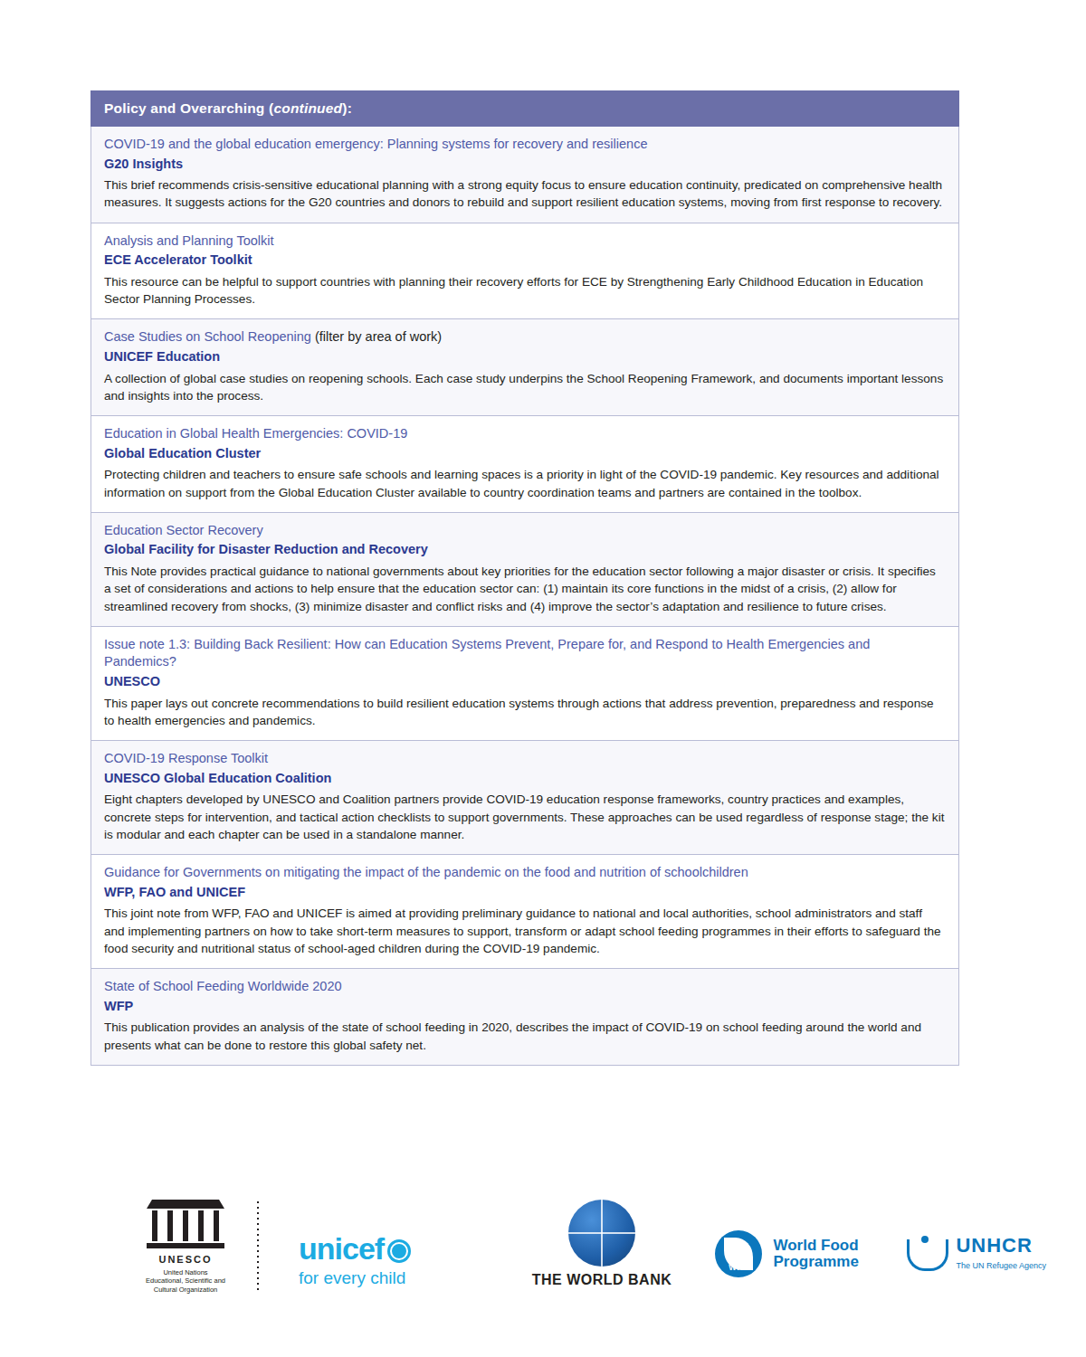| Policy and Overarching ( continued ): |
| --- |
| COVID-19 and the global education emergency: Planning systems for recovery and resilience G20 Insights This brief recommends crisis-sensitive educational planning with a strong equity focus to ensure education continuity, predicated on comprehensive health measures. It suggests actions for the G20 countries and donors to rebuild and support resilient education systems, moving from first response to recovery. |
| Analysis and Planning Toolkit ECE Accelerator Toolkit This resource can be helpful to support countries with planning their recovery efforts for ECE by Strengthening Early Childhood Education in Education Sector Planning Processes. |
| Case Studies on School Reopening (filter by area of work) UNICEF Education A collection of global case studies on reopening schools. Each case study underpins the School Reopening Framework, and documents important lessons and insights into the process. |
| Education in Global Health Emergencies: COVID-19 Global Education Cluster Protecting children and teachers to ensure safe schools and learning spaces is a priority in light of the COVID-19 pandemic. Key resources and additional information on support from the Global Education Cluster available to country coordination teams and partners are contained in the toolbox. |
| Education Sector Recovery Global Facility for Disaster Reduction and Recovery This Note provides practical guidance to national governments about key priorities for the education sector following a major disaster or crisis. It specifies a set of considerations and actions to help ensure that the education sector can: (1) maintain its core functions in the midst of a crisis, (2) allow for streamlined recovery from shocks, (3) minimize disaster and conflict risks and (4) improve the sector’s adaptation and resilience to future crises. |
| Issue note 1.3: Building Back Resilient: How can Education Systems Prevent, Prepare for, and Respond to Health Emergencies and Pandemics? UNESCO This paper lays out concrete recommendations to build resilient education systems through actions that address prevention, preparedness and response to health emergencies and pandemics. |
| COVID-19 Response Toolkit UNESCO Global Education Coalition Eight chapters developed by UNESCO and Coalition partners provide COVID-19 education response frameworks, country practices and examples, concrete steps for intervention, and tactical action checklists to support governments. These approaches can be used regardless of response stage; the kit is modular and each chapter can be used in a standalone manner. |
| Guidance for Governments on mitigating the impact of the pandemic on the food and nutrition of schoolchildren WFP, FAO and UNICEF This joint note from WFP, FAO and UNICEF is aimed at providing preliminary guidance to national and local authorities, school administrators and staff and implementing partners on how to take short-term measures to support, transform or adapt school feeding programmes in their efforts to safeguard the food security and nutritional status of school-aged children during the COVID-19 pandemic. |
| State of School Feeding Worldwide 2020 WFP This publication provides an analysis of the state of school feeding in 2020, describes the impact of COVID-19 on school feeding around the world and presents what can be done to restore this global safety net. |
UNESCO
United Nations
Educational, Scientific and
Cultural Organization
unicef
for every child
THE WORLD BANK
WFP World Food
Programme
UNHCR
The UN Refugee Agency